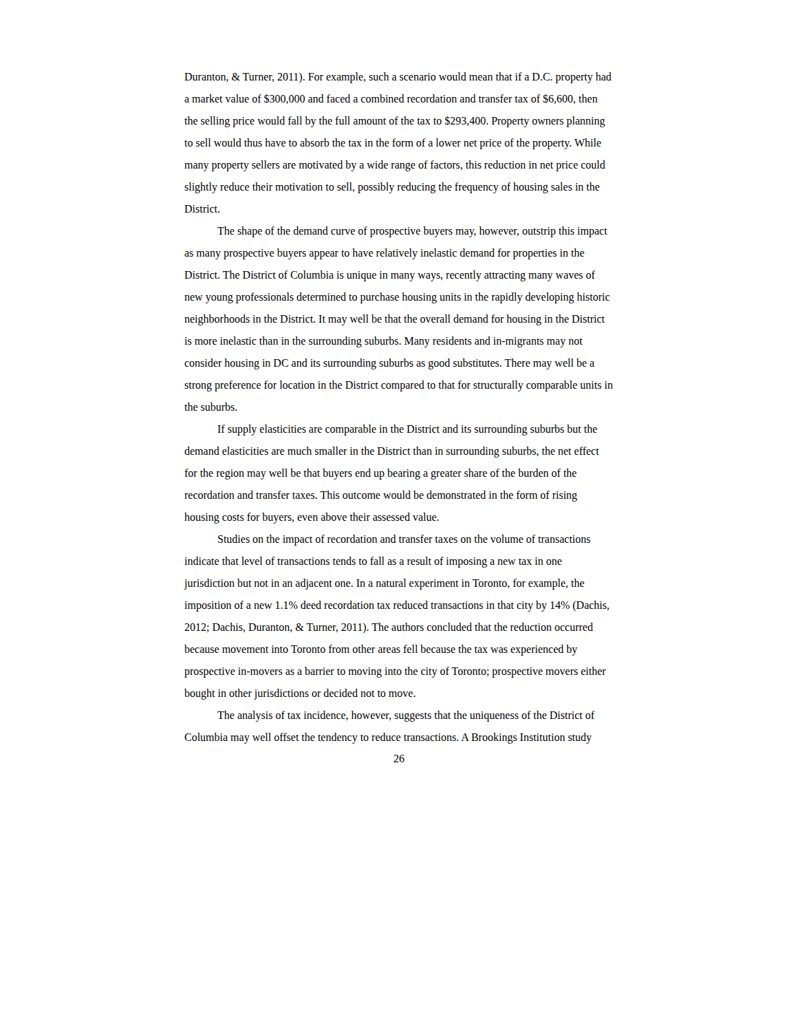Duranton, & Turner, 2011). For example, such a scenario would mean that if a D.C. property had a market value of $300,000 and faced a combined recordation and transfer tax of $6,600, then the selling price would fall by the full amount of the tax to $293,400. Property owners planning to sell would thus have to absorb the tax in the form of a lower net price of the property. While many property sellers are motivated by a wide range of factors, this reduction in net price could slightly reduce their motivation to sell, possibly reducing the frequency of housing sales in the District.
The shape of the demand curve of prospective buyers may, however, outstrip this impact as many prospective buyers appear to have relatively inelastic demand for properties in the District. The District of Columbia is unique in many ways, recently attracting many waves of new young professionals determined to purchase housing units in the rapidly developing historic neighborhoods in the District. It may well be that the overall demand for housing in the District is more inelastic than in the surrounding suburbs. Many residents and in-migrants may not consider housing in DC and its surrounding suburbs as good substitutes. There may well be a strong preference for location in the District compared to that for structurally comparable units in the suburbs.
If supply elasticities are comparable in the District and its surrounding suburbs but the demand elasticities are much smaller in the District than in surrounding suburbs, the net effect for the region may well be that buyers end up bearing a greater share of the burden of the recordation and transfer taxes. This outcome would be demonstrated in the form of rising housing costs for buyers, even above their assessed value.
Studies on the impact of recordation and transfer taxes on the volume of transactions indicate that level of transactions tends to fall as a result of imposing a new tax in one jurisdiction but not in an adjacent one. In a natural experiment in Toronto, for example, the imposition of a new 1.1% deed recordation tax reduced transactions in that city by 14% (Dachis, 2012; Dachis, Duranton, & Turner, 2011). The authors concluded that the reduction occurred because movement into Toronto from other areas fell because the tax was experienced by prospective in-movers as a barrier to moving into the city of Toronto; prospective movers either bought in other jurisdictions or decided not to move.
The analysis of tax incidence, however, suggests that the uniqueness of the District of Columbia may well offset the tendency to reduce transactions. A Brookings Institution study
26